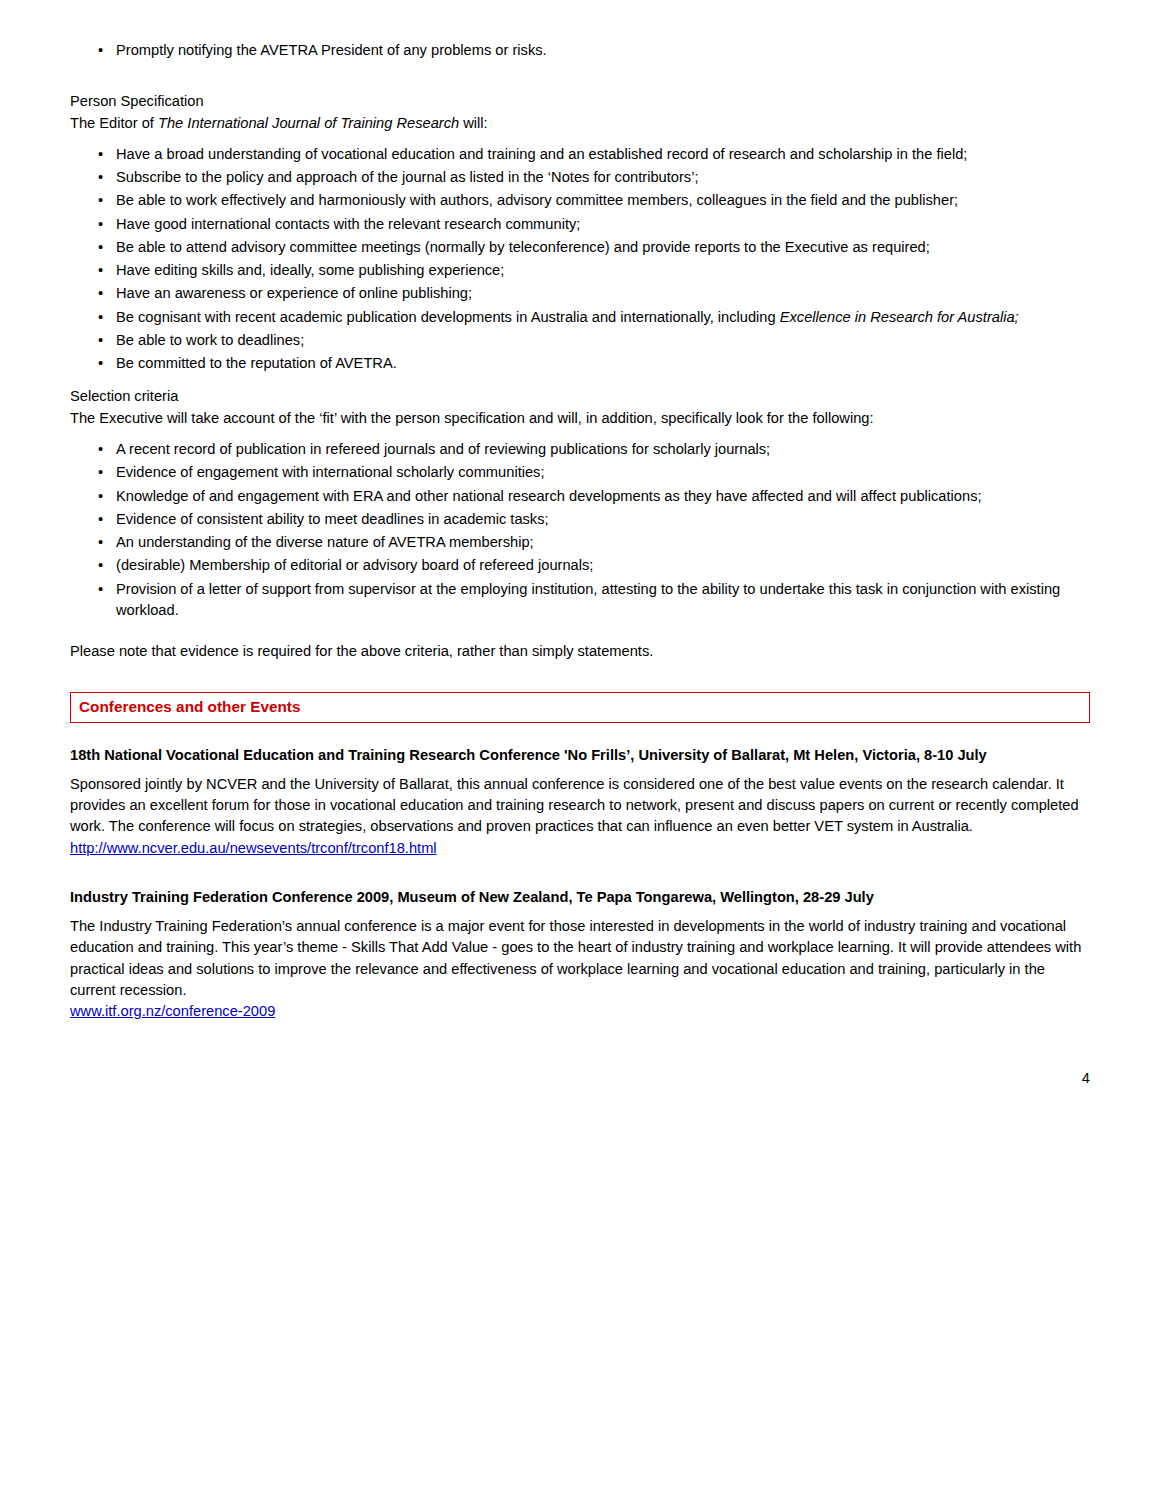Promptly notifying the AVETRA President of any problems or risks.
Person Specification
The Editor of The International Journal of Training Research will:
Have a broad understanding of vocational education and training and an established record of research and scholarship in the field;
Subscribe to the policy and approach of the journal as listed in the ‘Notes for contributors’;
Be able to work effectively and harmoniously with authors, advisory committee members, colleagues in the field and the publisher;
Have good international contacts with the relevant research community;
Be able to attend advisory committee meetings (normally by teleconference) and provide reports to the Executive as required;
Have editing skills and, ideally, some publishing experience;
Have an awareness or experience of online publishing;
Be cognisant with recent academic publication developments in Australia and internationally, including Excellence in Research for Australia;
Be able to work to deadlines;
Be committed to the reputation of AVETRA.
Selection criteria
The Executive will take account of the ‘fit’ with the person specification and will, in addition, specifically look for the following:
A recent record of publication in refereed journals and of reviewing publications for scholarly journals;
Evidence of engagement with international scholarly communities;
Knowledge of and engagement with ERA and other national research developments as they have affected and will affect publications;
Evidence of consistent ability to meet deadlines in academic tasks;
An understanding of the diverse nature of AVETRA membership;
(desirable) Membership of editorial or advisory board of refereed journals;
Provision of a letter of support from supervisor at the employing institution, attesting to the ability to undertake this task in conjunction with existing workload.
Please note that evidence is required for the above criteria, rather than simply statements.
Conferences and other Events
18th National Vocational Education and Training Research Conference 'No Frills’, University of Ballarat, Mt Helen, Victoria, 8-10 July
Sponsored jointly by NCVER and the University of Ballarat, this annual conference is considered one of the best value events on the research calendar. It provides an excellent forum for those in vocational education and training research to network, present and discuss papers on current or recently completed work. The conference will focus on strategies, observations and proven practices that can influence an even better VET system in Australia.
http://www.ncver.edu.au/newsevents/trconf/trconf18.html
Industry Training Federation Conference 2009, Museum of New Zealand, Te Papa Tongarewa, Wellington, 28-29 July
The Industry Training Federation’s annual conference is a major event for those interested in developments in the world of industry training and vocational education and training. This year’s theme - Skills That Add Value - goes to the heart of industry training and workplace learning. It will provide attendees with practical ideas and solutions to improve the relevance and effectiveness of workplace learning and vocational education and training, particularly in the current recession.
www.itf.org.nz/conference-2009
4